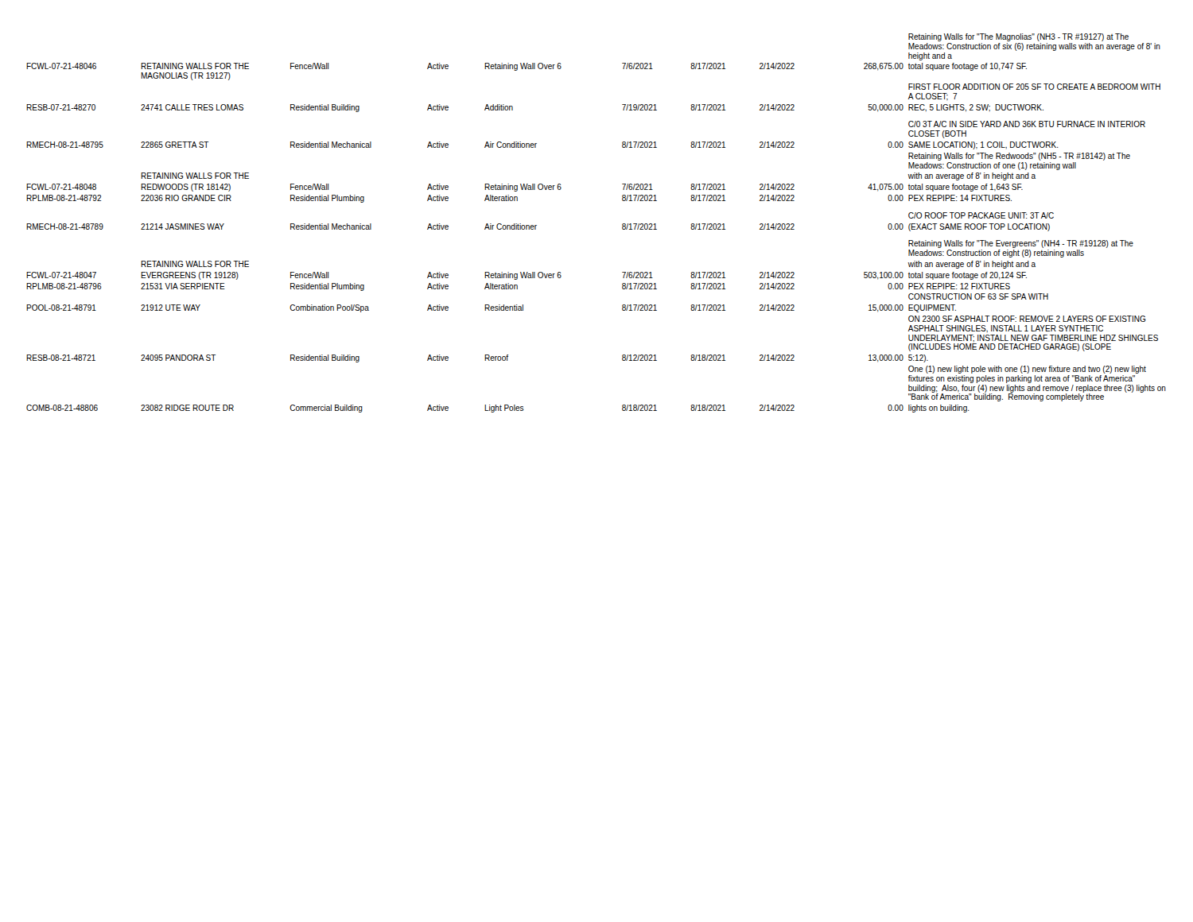| | Retaining Walls for "The Magnolias" (NH3 - TR #19127) at The Meadows: Construction of six (6) retaining walls with an average of 8' in height and a |
| FCWL-07-21-48046 | RETAINING WALLS FOR THE MAGNOLIAS (TR 19127) | Fence/Wall | Active | Retaining Wall Over 6 | 7/6/2021 | 8/17/2021 | 2/14/2022 | 268,675.00 | total square footage of 10,747 SF. |
| | FIRST FLOOR ADDITION OF 205 SF TO CREATE A BEDROOM WITH A CLOSET; 7 |
| RESB-07-21-48270 | 24741 CALLE TRES LOMAS | Residential Building | Active | Addition | 7/19/2021 | 8/17/2021 | 2/14/2022 | 50,000.00 | REC, 5 LIGHTS, 2 SW; DUCTWORK. |
| | C/0 3T A/C IN SIDE YARD AND 36K BTU FURNACE IN INTERIOR CLOSET (BOTH |
| RMECH-08-21-48795 | 22865 GRETTA ST | Residential Mechanical | Active | Air Conditioner | 8/17/2021 | 8/17/2021 | 2/14/2022 | 0.00 | SAME LOCATION); 1 COIL, DUCTWORK. |
| | Retaining Walls for "The Redwoods" (NH5 - TR #18142) at The Meadows: Construction of one (1) retaining wall |
| | RETAINING WALLS FOR THE | | | | | | | | with an average of 8' in height and a |
| FCWL-07-21-48048 | REDWOODS (TR 18142) | Fence/Wall | Active | Retaining Wall Over 6 | 7/6/2021 | 8/17/2021 | 2/14/2022 | 41,075.00 | total square footage of 1,643 SF. |
| RPLMB-08-21-48792 | 22036 RIO GRANDE CIR | Residential Plumbing | Active | Alteration | 8/17/2021 | 8/17/2021 | 2/14/2022 | 0.00 | PEX REPIPE: 14 FIXTURES. |
| | C/O ROOF TOP PACKAGE UNIT: 3T A/C |
| RMECH-08-21-48789 | 21214 JASMINES WAY | Residential Mechanical | Active | Air Conditioner | 8/17/2021 | 8/17/2021 | 2/14/2022 | 0.00 | (EXACT SAME ROOF TOP LOCATION) |
| | Retaining Walls for "The Evergreens" (NH4 - TR #19128) at The Meadows: Construction of eight (8) retaining walls |
| | RETAINING WALLS FOR THE | | | | | | | | with an average of 8' in height and a |
| FCWL-07-21-48047 | EVERGREENS (TR 19128) | Fence/Wall | Active | Retaining Wall Over 6 | 7/6/2021 | 8/17/2021 | 2/14/2022 | 503,100.00 | total square footage of 20,124 SF. |
| RPLMB-08-21-48796 | 21531 VIA SERPIENTE | Residential Plumbing | Active | Alteration | 8/17/2021 | 8/17/2021 | 2/14/2022 | 0.00 | PEX REPIPE: 12 FIXTURES |
| | CONSTRUCTION OF 63 SF SPA WITH |
| POOL-08-21-48791 | 21912 UTE WAY | Combination Pool/Spa | Active | Residential | 8/17/2021 | 8/17/2021 | 2/14/2022 | 15,000.00 | EQUIPMENT. |
| | ON 2300 SF ASPHALT ROOF: REMOVE 2 LAYERS OF EXISTING ASPHALT SHINGLES, INSTALL 1 LAYER SYNTHETIC UNDERLAYMENT; INSTALL NEW GAF TIMBERLINE HDZ SHINGLES (INCLUDES HOME AND DETACHED GARAGE) (SLOPE |
| RESB-08-21-48721 | 24095 PANDORA ST | Residential Building | Active | Reroof | 8/12/2021 | 8/18/2021 | 2/14/2022 | 13,000.00 | 5:12). |
| | One (1) new light pole with one (1) new fixture and two (2) new light fixtures on existing poles in parking lot area of "Bank of America" building; Also, four (4) new lights and remove / replace three (3) lights on "Bank of America" building. Removing completely three |
| COMB-08-21-48806 | 23082 RIDGE ROUTE DR | Commercial Building | Active | Light Poles | 8/18/2021 | 8/18/2021 | 2/14/2022 | 0.00 | lights on building. |